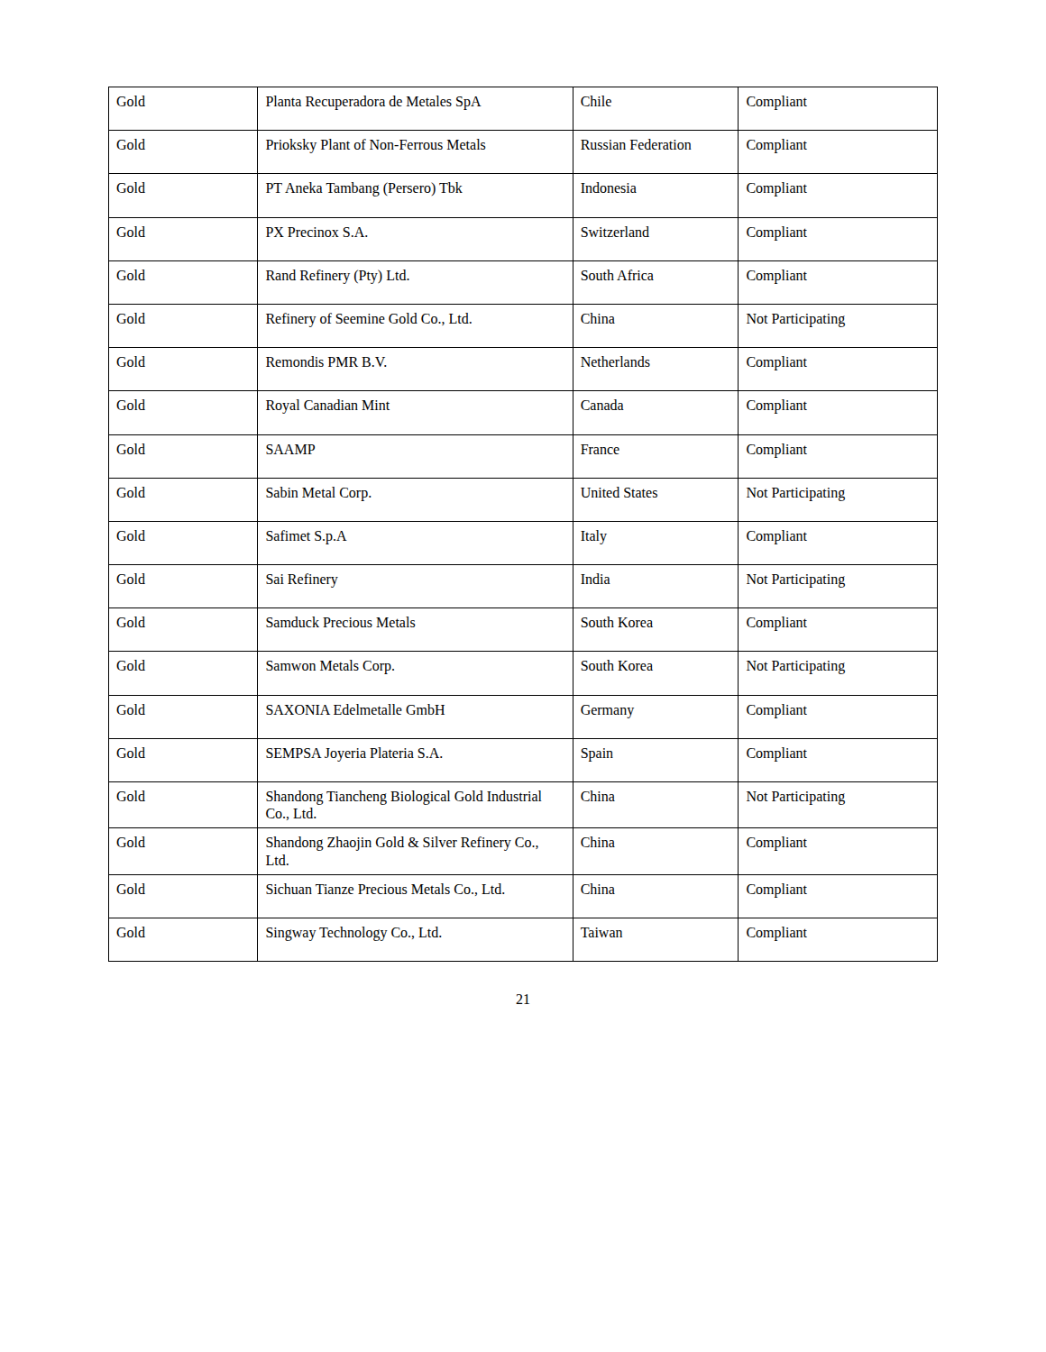| Gold | Planta Recuperadora de Metales SpA | Chile | Compliant |
| Gold | Prioksky Plant of Non-Ferrous Metals | Russian Federation | Compliant |
| Gold | PT Aneka Tambang (Persero) Tbk | Indonesia | Compliant |
| Gold | PX Precinox S.A. | Switzerland | Compliant |
| Gold | Rand Refinery (Pty) Ltd. | South Africa | Compliant |
| Gold | Refinery of Seemine Gold Co., Ltd. | China | Not Participating |
| Gold | Remondis PMR B.V. | Netherlands | Compliant |
| Gold | Royal Canadian Mint | Canada | Compliant |
| Gold | SAAMP | France | Compliant |
| Gold | Sabin Metal Corp. | United States | Not Participating |
| Gold | Safimet S.p.A | Italy | Compliant |
| Gold | Sai Refinery | India | Not Participating |
| Gold | Samduck Precious Metals | South Korea | Compliant |
| Gold | Samwon Metals Corp. | South Korea | Not Participating |
| Gold | SAXONIA Edelmetalle GmbH | Germany | Compliant |
| Gold | SEMPSA Joyeria Plateria S.A. | Spain | Compliant |
| Gold | Shandong Tiancheng Biological Gold Industrial Co., Ltd. | China | Not Participating |
| Gold | Shandong Zhaojin Gold & Silver Refinery Co., Ltd. | China | Compliant |
| Gold | Sichuan Tianze Precious Metals Co., Ltd. | China | Compliant |
| Gold | Singway Technology Co., Ltd. | Taiwan | Compliant |
21